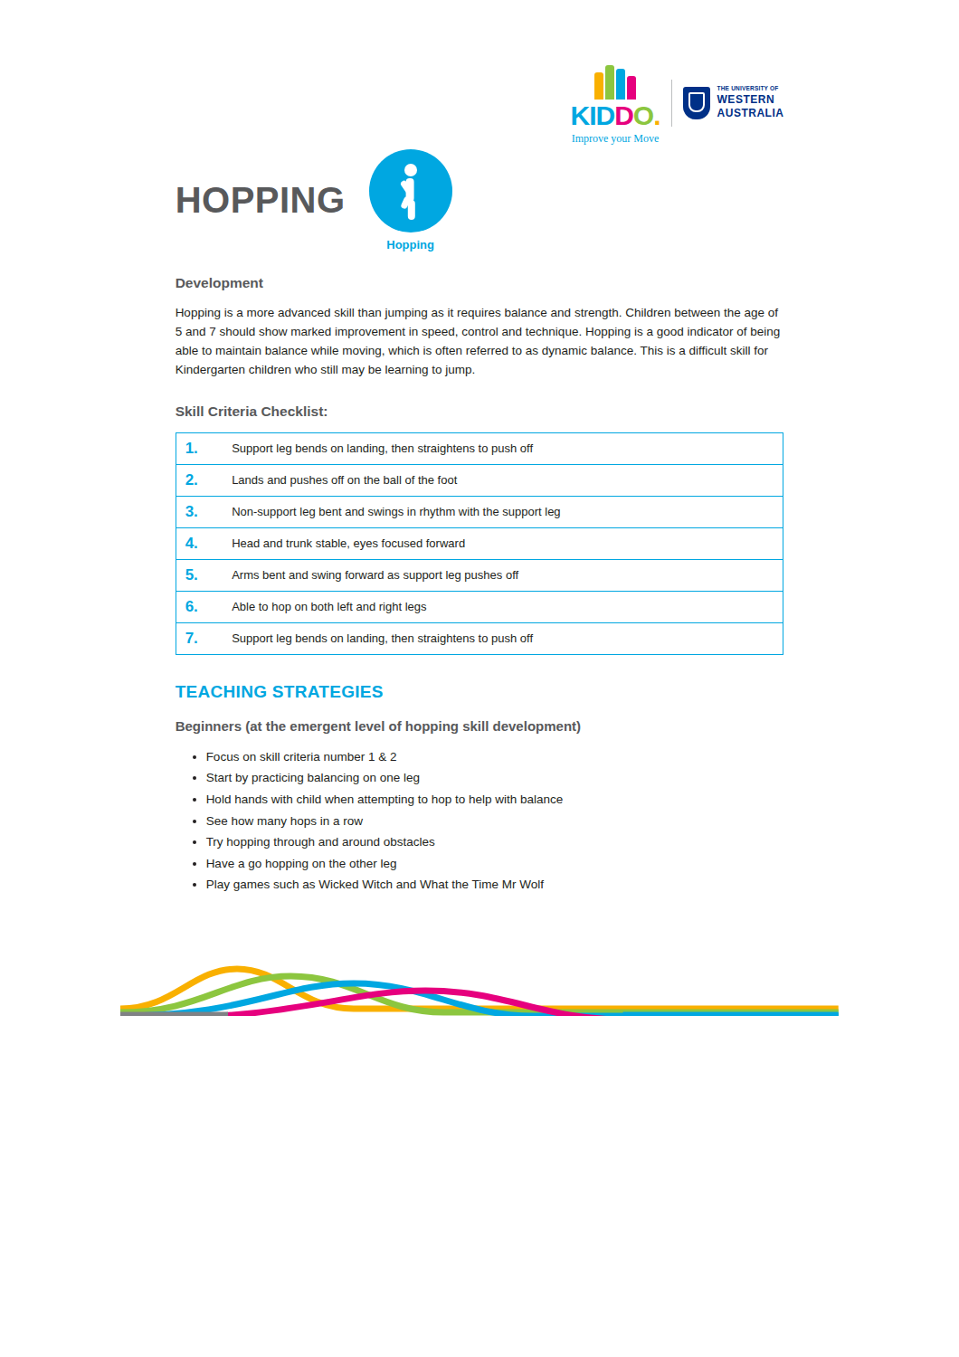KIDDO.
Improve your Move
THE UNIVERSITY OF
WESTERN
AUSTRALIA
HOPPING
Hopping
Development
Hopping is a more advanced skill than jumping as it requires balance and strength. Children between the age of 5 and 7 should show marked improvement in speed, control and technique. Hopping is a good indicator of being able to maintain balance while moving, which is often referred to as dynamic balance. This is a difficult skill for Kindergarten children who still may be learning to jump.
Skill Criteria Checklist:
| 1. | Support leg bends on landing, then straightens to push off |
| 2. | Lands and pushes off on the ball of the foot |
| 3. | Non-support leg bent and swings in rhythm with the support leg |
| 4. | Head and trunk stable, eyes focused forward |
| 5. | Arms bent and swing forward as support leg pushes off |
| 6. | Able to hop on both left and right legs |
| 7. | Support leg bends on landing, then straightens to push off |
TEACHING STRATEGIES
Beginners (at the emergent level of hopping skill development)
Focus on skill criteria number 1 & 2
Start by practicing balancing on one leg
Hold hands with child when attempting to hop to help with balance
See how many hops in a row
Try hopping through and around obstacles
Have a go hopping on the other leg
Play games such as Wicked Witch and What the Time Mr Wolf